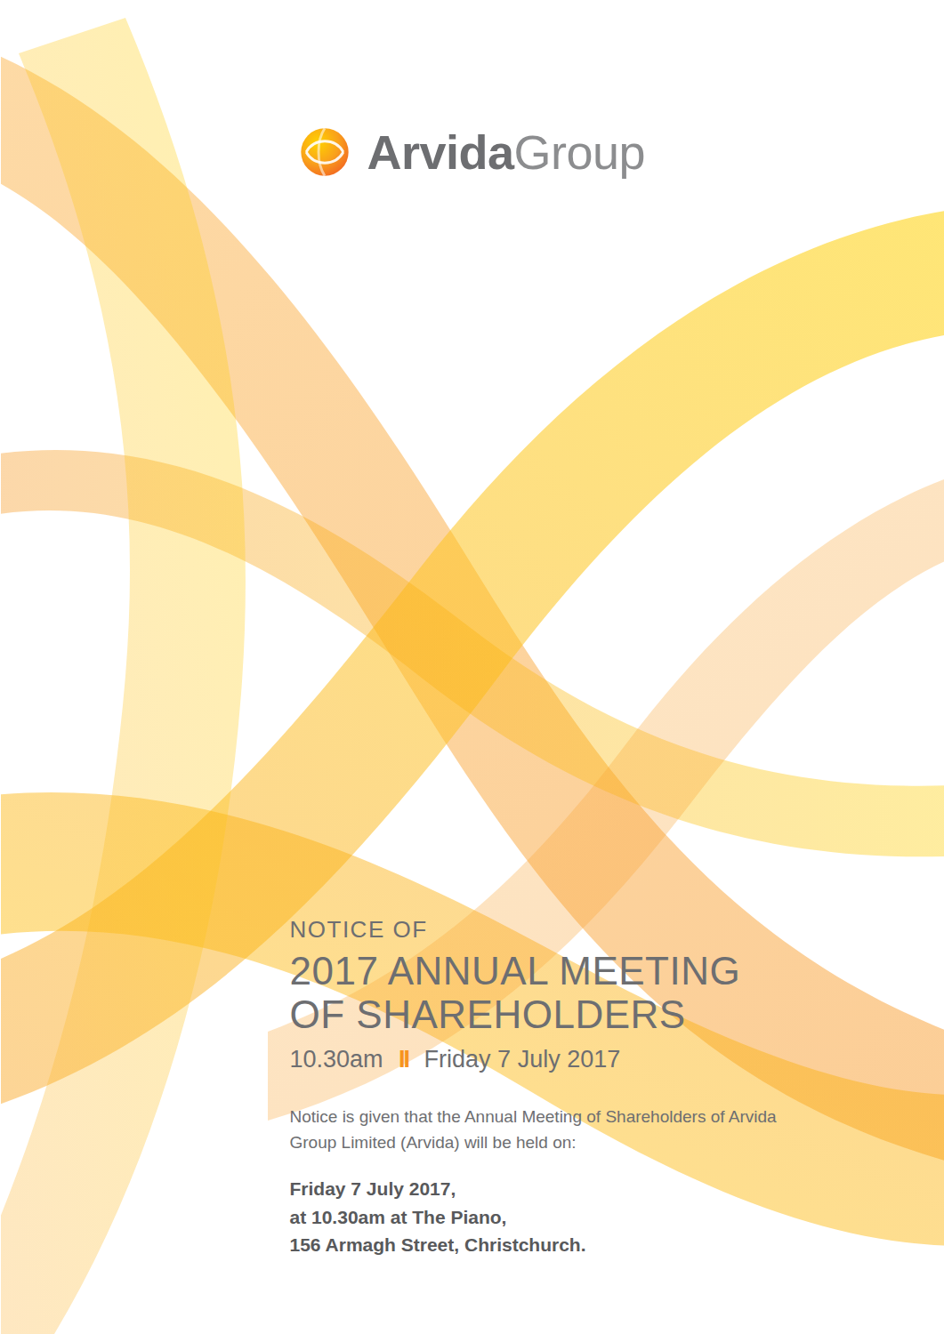Arvida Group
Notice of
2017 Annual Meeting
of Shareholders
10.30am II Friday 7 July 2017
Notice is given that the Annual Meeting of Shareholders of Arvida Group Limited (Arvida) will be held on:
Friday 7 July 2017,
at 10.30am at The Piano,
156 Armagh Street, Christchurch.